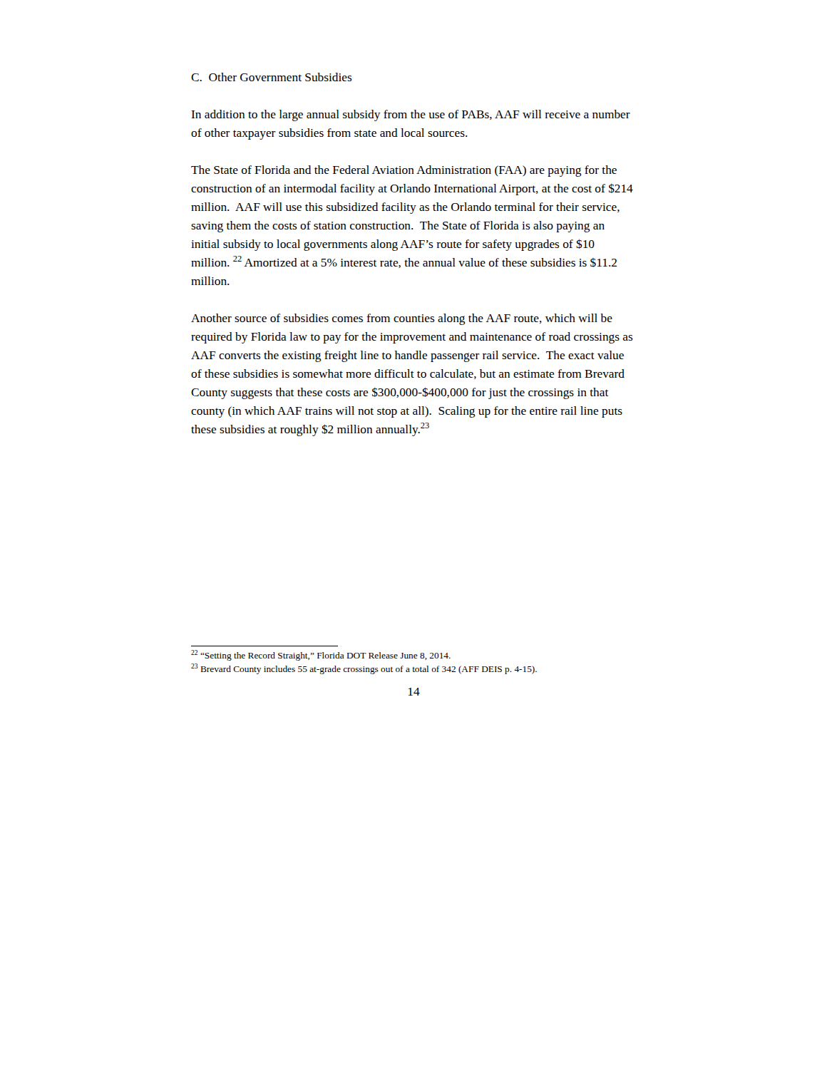C. Other Government Subsidies
In addition to the large annual subsidy from the use of PABs, AAF will receive a number of other taxpayer subsidies from state and local sources.
The State of Florida and the Federal Aviation Administration (FAA) are paying for the construction of an intermodal facility at Orlando International Airport, at the cost of $214 million. AAF will use this subsidized facility as the Orlando terminal for their service, saving them the costs of station construction. The State of Florida is also paying an initial subsidy to local governments along AAF’s route for safety upgrades of $10 million. 22 Amortized at a 5% interest rate, the annual value of these subsidies is $11.2 million.
Another source of subsidies comes from counties along the AAF route, which will be required by Florida law to pay for the improvement and maintenance of road crossings as AAF converts the existing freight line to handle passenger rail service. The exact value of these subsidies is somewhat more difficult to calculate, but an estimate from Brevard County suggests that these costs are $300,000-$400,000 for just the crossings in that county (in which AAF trains will not stop at all). Scaling up for the entire rail line puts these subsidies at roughly $2 million annually.23
22 “Setting the Record Straight,” Florida DOT Release June 8, 2014.
23 Brevard County includes 55 at-grade crossings out of a total of 342 (AFF DEIS p. 4-15).
14